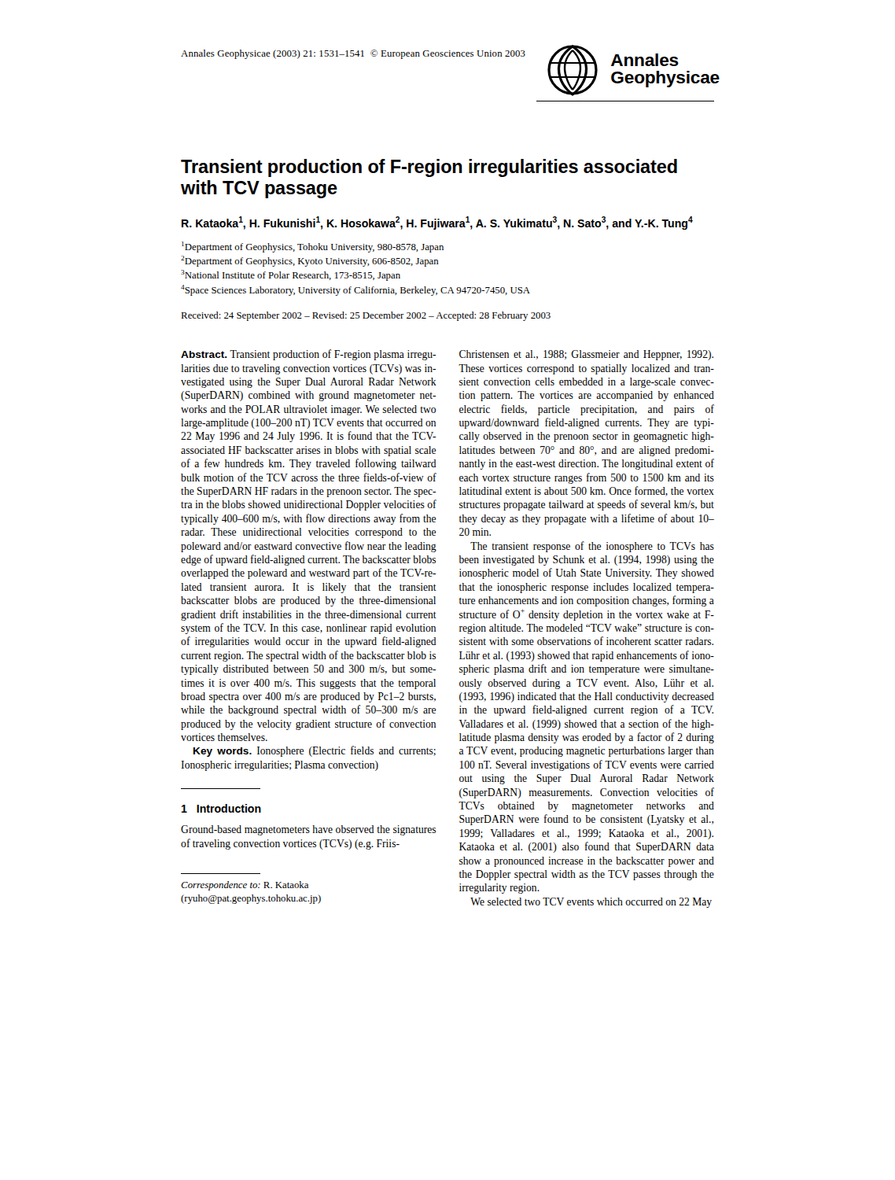Annales Geophysicae (2003) 21: 1531–1541 © European Geosciences Union 2003
Annales Geophysicae
Transient production of F-region irregularities associated with TCV passage
R. Kataoka1, H. Fukunishi1, K. Hosokawa2, H. Fujiwara1, A. S. Yukimatu3, N. Sato3, and Y.-K. Tung4
1Department of Geophysics, Tohoku University, 980-8578, Japan
2Department of Geophysics, Kyoto University, 606-8502, Japan
3National Institute of Polar Research, 173-8515, Japan
4Space Sciences Laboratory, University of California, Berkeley, CA 94720-7450, USA
Received: 24 September 2002 – Revised: 25 December 2002 – Accepted: 28 February 2003
Abstract. Transient production of F-region plasma irregularities due to traveling convection vortices (TCVs) was investigated using the Super Dual Auroral Radar Network (SuperDARN) combined with ground magnetometer networks and the POLAR ultraviolet imager. We selected two large-amplitude (100–200 nT) TCV events that occurred on 22 May 1996 and 24 July 1996. It is found that the TCV-associated HF backscatter arises in blobs with spatial scale of a few hundreds km. They traveled following tailward bulk motion of the TCV across the three fields-of-view of the SuperDARN HF radars in the prenoon sector. The spectra in the blobs showed unidirectional Doppler velocities of typically 400–600 m/s, with flow directions away from the radar. These unidirectional velocities correspond to the poleward and/or eastward convective flow near the leading edge of upward field-aligned current. The backscatter blobs overlapped the poleward and westward part of the TCV-related transient aurora. It is likely that the transient backscatter blobs are produced by the three-dimensional gradient drift instabilities in the three-dimensional current system of the TCV. In this case, nonlinear rapid evolution of irregularities would occur in the upward field-aligned current region. The spectral width of the backscatter blob is typically distributed between 50 and 300 m/s, but sometimes it is over 400 m/s. This suggests that the temporal broad spectra over 400 m/s are produced by Pc1–2 bursts, while the background spectral width of 50–300 m/s are produced by the velocity gradient structure of convection vortices themselves.
Key words. Ionosphere (Electric fields and currents; Ionospheric irregularities; Plasma convection)
1 Introduction
Ground-based magnetometers have observed the signatures of traveling convection vortices (TCVs) (e.g. Friis-
Correspondence to: R. Kataoka
(ryuho@pat.geophys.tohoku.ac.jp)
Christensen et al., 1988; Glassmeier and Heppner, 1992). These vortices correspond to spatially localized and transient convection cells embedded in a large-scale convection pattern. The vortices are accompanied by enhanced electric fields, particle precipitation, and pairs of upward/downward field-aligned currents. They are typically observed in the prenoon sector in geomagnetic high-latitudes between 70° and 80°, and are aligned predominantly in the east-west direction. The longitudinal extent of each vortex structure ranges from 500 to 1500 km and its latitudinal extent is about 500 km. Once formed, the vortex structures propagate tailward at speeds of several km/s, but they decay as they propagate with a lifetime of about 10–20 min.
The transient response of the ionosphere to TCVs has been investigated by Schunk et al. (1994, 1998) using the ionospheric model of Utah State University. They showed that the ionospheric response includes localized temperature enhancements and ion composition changes, forming a structure of O+ density depletion in the vortex wake at F-region altitude. The modeled “TCV wake” structure is consistent with some observations of incoherent scatter radars. Lühr et al. (1993) showed that rapid enhancements of ionospheric plasma drift and ion temperature were simultaneously observed during a TCV event. Also, Lühr et al. (1993, 1996) indicated that the Hall conductivity decreased in the upward field-aligned current region of a TCV. Valladares et al. (1999) showed that a section of the high-latitude plasma density was eroded by a factor of 2 during a TCV event, producing magnetic perturbations larger than 100 nT. Several investigations of TCV events were carried out using the Super Dual Auroral Radar Network (SuperDARN) measurements. Convection velocities of TCVs obtained by magnetometer networks and SuperDARN were found to be consistent (Lyatsky et al., 1999; Valladares et al., 1999; Kataoka et al., 2001). Kataoka et al. (2001) also found that SuperDARN data show a pronounced increase in the backscatter power and the Doppler spectral width as the TCV passes through the irregularity region.
We selected two TCV events which occurred on 22 May